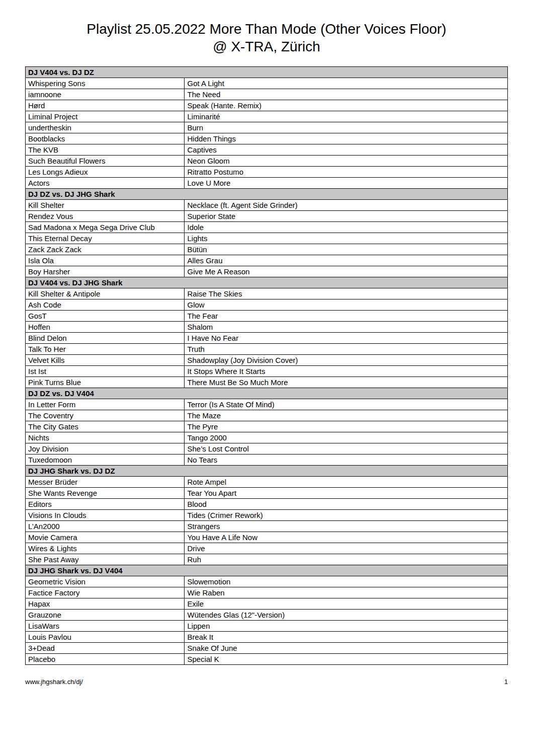Playlist 25.05.2022 More Than Mode (Other Voices Floor)
@ X-TRA, Zürich
| DJ V404 vs. DJ DZ |
| Whispering Sons | Got A Light |
| iamnoone | The Need |
| Hørd | Speak (Hante. Remix) |
| Liminal Project | Liminarité |
| undertheskin | Burn |
| Bootblacks | Hidden Things |
| The KVB | Captives |
| Such Beautiful Flowers | Neon Gloom |
| Les Longs Adieux | Ritratto Postumo |
| Actors | Love U More |
| DJ DZ vs. DJ JHG Shark |
| Kill Shelter | Necklace (ft. Agent Side Grinder) |
| Rendez Vous | Superior State |
| Sad Madona x Mega Sega Drive Club | Idole |
| This Eternal Decay | Lights |
| Zack Zack Zack | Bütün |
| Isla Ola | Alles Grau |
| Boy Harsher | Give Me A Reason |
| DJ V404 vs. DJ JHG Shark |
| Kill Shelter & Antipole | Raise The Skies |
| Ash Code | Glow |
| GosT | The Fear |
| Hoffen | Shalom |
| Blind Delon | I Have No Fear |
| Talk To Her | Truth |
| Velvet Kills | Shadowplay (Joy Division Cover) |
| Ist Ist | It Stops Where It Starts |
| Pink Turns Blue | There Must Be So Much More |
| DJ DZ vs. DJ V404 |
| In Letter Form | Terror (Is A State Of Mind) |
| The Coventry | The Maze |
| The City Gates | The Pyre |
| Nichts | Tango 2000 |
| Joy Division | She’s Lost Control |
| Tuxedomoon | No Tears |
| DJ JHG Shark vs. DJ DZ |
| Messer Brüder | Rote Ampel |
| She Wants Revenge | Tear You Apart |
| Editors | Blood |
| Visions In Clouds | Tides (Crimer Rework) |
| L’An2000 | Strangers |
| Movie Camera | You Have A Life Now |
| Wires & Lights | Drive |
| She Past Away | Ruh |
| DJ JHG Shark vs. DJ V404 |
| Geometric Vision | Slowemotion |
| Factice Factory | Wie Raben |
| Hapax | Exile |
| Grauzone | Wütendes Glas (12"-Version) |
| LisaWars | Lippen |
| Louis Pavlou | Break It |
| 3+Dead | Snake Of June |
| Placebo | Special K |
www.jhgshark.ch/dj/ 1